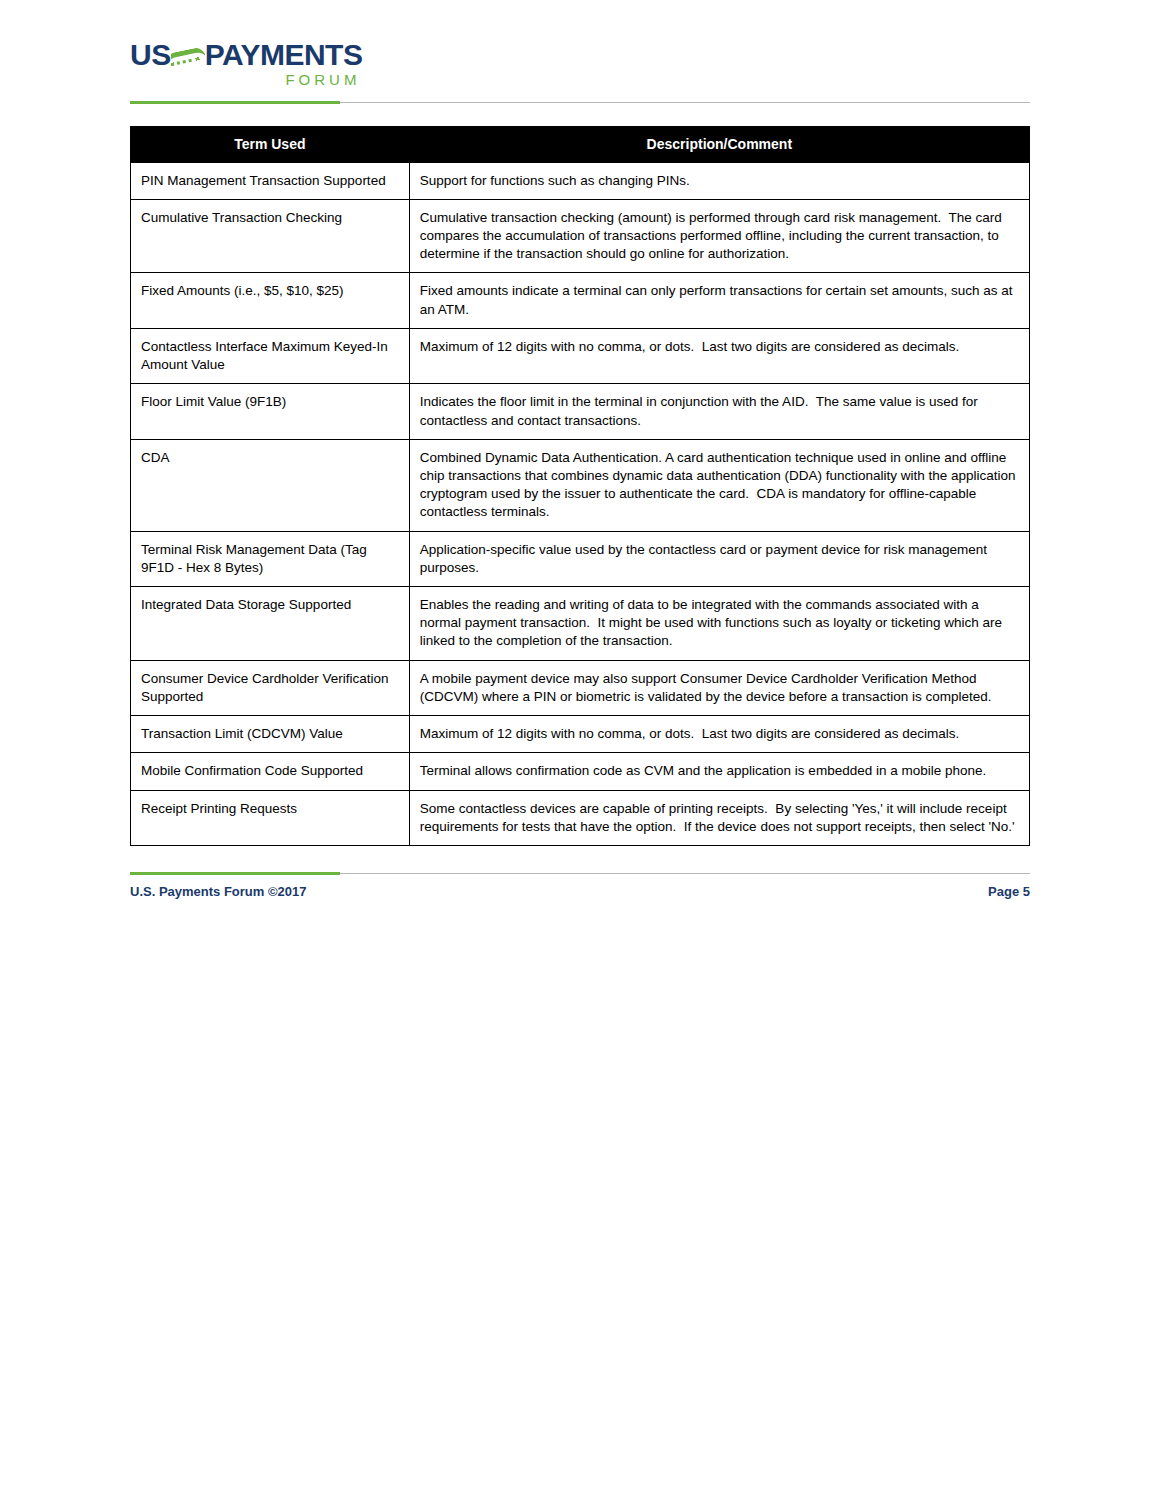US PAYMENTS FORUM
| Term Used | Description/Comment |
| --- | --- |
| PIN Management Transaction Supported | Support for functions such as changing PINs. |
| Cumulative Transaction Checking | Cumulative transaction checking (amount) is performed through card risk management. The card compares the accumulation of transactions performed offline, including the current transaction, to determine if the transaction should go online for authorization. |
| Fixed Amounts (i.e., $5, $10, $25) | Fixed amounts indicate a terminal can only perform transactions for certain set amounts, such as at an ATM. |
| Contactless Interface Maximum Keyed-In Amount Value | Maximum of 12 digits with no comma, or dots. Last two digits are considered as decimals. |
| Floor Limit Value (9F1B) | Indicates the floor limit in the terminal in conjunction with the AID. The same value is used for contactless and contact transactions. |
| CDA | Combined Dynamic Data Authentication. A card authentication technique used in online and offline chip transactions that combines dynamic data authentication (DDA) functionality with the application cryptogram used by the issuer to authenticate the card. CDA is mandatory for offline-capable contactless terminals. |
| Terminal Risk Management Data (Tag 9F1D - Hex 8 Bytes) | Application-specific value used by the contactless card or payment device for risk management purposes. |
| Integrated Data Storage Supported | Enables the reading and writing of data to be integrated with the commands associated with a normal payment transaction. It might be used with functions such as loyalty or ticketing which are linked to the completion of the transaction. |
| Consumer Device Cardholder Verification Supported | A mobile payment device may also support Consumer Device Cardholder Verification Method (CDCVM) where a PIN or biometric is validated by the device before a transaction is completed. |
| Transaction Limit (CDCVM) Value | Maximum of 12 digits with no comma, or dots. Last two digits are considered as decimals. |
| Mobile Confirmation Code Supported | Terminal allows confirmation code as CVM and the application is embedded in a mobile phone. |
| Receipt Printing Requests | Some contactless devices are capable of printing receipts. By selecting 'Yes,' it will include receipt requirements for tests that have the option. If the device does not support receipts, then select 'No.' |
U.S. Payments Forum ©2017
Page 5